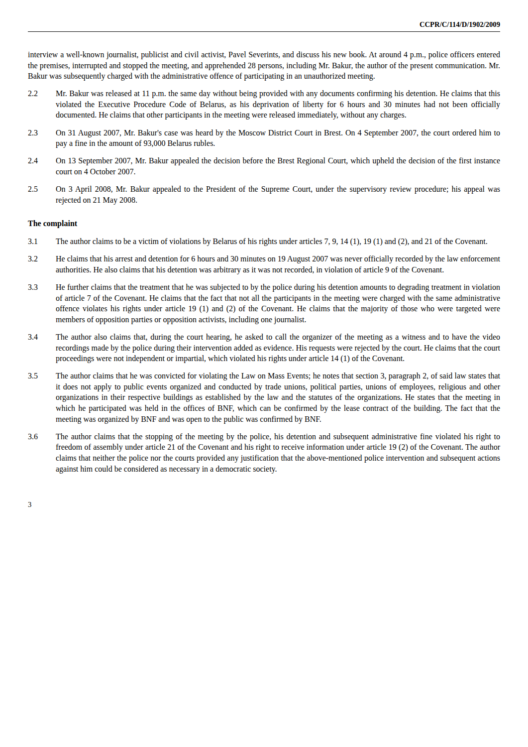CCPR/C/114/D/1902/2009
interview a well-known journalist, publicist and civil activist, Pavel Severints, and discuss his new book. At around 4 p.m., police officers entered the premises, interrupted and stopped the meeting, and apprehended 28 persons, including Mr. Bakur, the author of the present communication. Mr. Bakur was subsequently charged with the administrative offence of participating in an unauthorized meeting.
2.2
Mr. Bakur was released at 11 p.m. the same day without being provided with any documents confirming his detention. He claims that this violated the Executive Procedure Code of Belarus, as his deprivation of liberty for 6 hours and 30 minutes had not been officially documented. He claims that other participants in the meeting were released immediately, without any charges.
2.3
On 31 August 2007, Mr. Bakur's case was heard by the Moscow District Court in Brest. On 4 September 2007, the court ordered him to pay a fine in the amount of 93,000 Belarus rubles.
2.4
On 13 September 2007, Mr. Bakur appealed the decision before the Brest Regional Court, which upheld the decision of the first instance court on 4 October 2007.
2.5
On 3 April 2008, Mr. Bakur appealed to the President of the Supreme Court, under the supervisory review procedure; his appeal was rejected on 21 May 2008.
The complaint
3.1
The author claims to be a victim of violations by Belarus of his rights under articles 7, 9, 14 (1), 19 (1) and (2), and 21 of the Covenant.
3.2
He claims that his arrest and detention for 6 hours and 30 minutes on 19 August 2007 was never officially recorded by the law enforcement authorities. He also claims that his detention was arbitrary as it was not recorded, in violation of article 9 of the Covenant.
3.3
He further claims that the treatment that he was subjected to by the police during his detention amounts to degrading treatment in violation of article 7 of the Covenant. He claims that the fact that not all the participants in the meeting were charged with the same administrative offence violates his rights under article 19 (1) and (2) of the Covenant. He claims that the majority of those who were targeted were members of opposition parties or opposition activists, including one journalist.
3.4
The author also claims that, during the court hearing, he asked to call the organizer of the meeting as a witness and to have the video recordings made by the police during their intervention added as evidence. His requests were rejected by the court. He claims that the court proceedings were not independent or impartial, which violated his rights under article 14 (1) of the Covenant.
3.5
The author claims that he was convicted for violating the Law on Mass Events; he notes that section 3, paragraph 2, of said law states that it does not apply to public events organized and conducted by trade unions, political parties, unions of employees, religious and other organizations in their respective buildings as established by the law and the statutes of the organizations. He states that the meeting in which he participated was held in the offices of BNF, which can be confirmed by the lease contract of the building. The fact that the meeting was organized by BNF and was open to the public was confirmed by BNF.
3.6
The author claims that the stopping of the meeting by the police, his detention and subsequent administrative fine violated his right to freedom of assembly under article 21 of the Covenant and his right to receive information under article 19 (2) of the Covenant. The author claims that neither the police nor the courts provided any justification that the above-mentioned police intervention and subsequent actions against him could be considered as necessary in a democratic society.
3